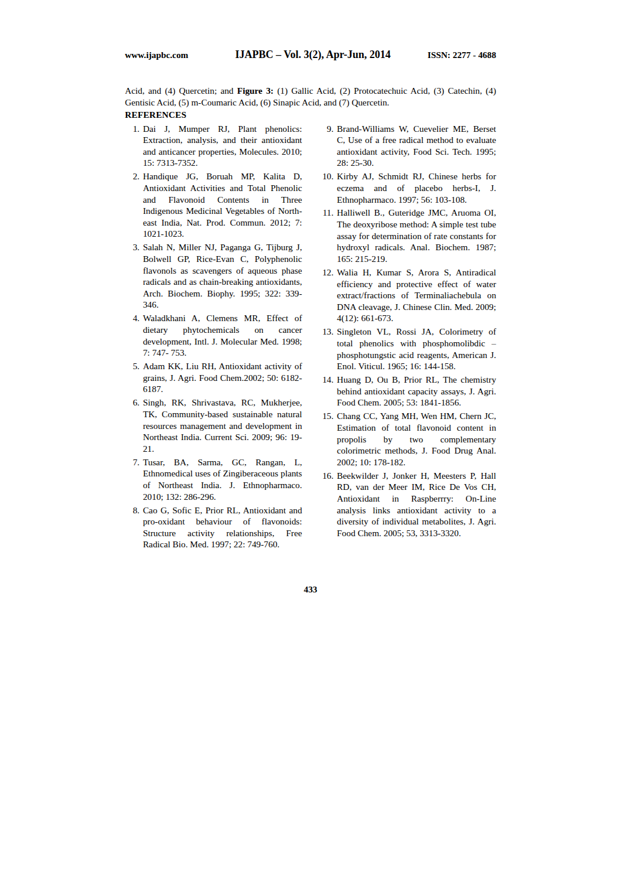www.ijapbc.com
IJAPBC – Vol. 3(2), Apr-Jun, 2014
ISSN: 2277 - 4688
Acid, and (4) Quercetin; and Figure 3: (1) Gallic Acid, (2) Protocatechuic Acid, (3) Catechin, (4) Gentisic Acid, (5) m-Coumaric Acid, (6) Sinapic Acid, and (7) Quercetin.
REFERENCES
Dai J, Mumper RJ, Plant phenolics: Extraction, analysis, and their antioxidant and anticancer properties, Molecules. 2010; 15: 7313-7352.
Handique JG, Boruah MP, Kalita D, Antioxidant Activities and Total Phenolic and Flavonoid Contents in Three Indigenous Medicinal Vegetables of North-east India, Nat. Prod. Commun. 2012; 7: 1021-1023.
Salah N, Miller NJ, Paganga G, Tijburg J, Bolwell GP, Rice-Evan C, Polyphenolic flavonols as scavengers of aqueous phase radicals and as chain-breaking antioxidants, Arch. Biochem. Biophy. 1995; 322: 339-346.
Waladkhani A, Clemens MR, Effect of dietary phytochemicals on cancer development, Intl. J. Molecular Med. 1998; 7: 747- 753.
Adam KK, Liu RH, Antioxidant activity of grains, J. Agri. Food Chem.2002; 50: 6182-6187.
Singh, RK, Shrivastava, RC, Mukherjee, TK, Community-based sustainable natural resources management and development in Northeast India. Current Sci. 2009; 96: 19-21.
Tusar, BA, Sarma, GC, Rangan, L, Ethnomedical uses of Zingiberaceous plants of Northeast India. J. Ethnopharmaco. 2010; 132: 286-296.
Cao G, Sofic E, Prior RL, Antioxidant and pro-oxidant behaviour of flavonoids: Structure activity relationships, Free Radical Bio. Med. 1997; 22: 749-760.
Brand-Williams W, Cuevelier ME, Berset C, Use of a free radical method to evaluate antioxidant activity, Food Sci. Tech. 1995; 28: 25-30.
Kirby AJ, Schmidt RJ, Chinese herbs for eczema and of placebo herbs-I, J. Ethnopharmaco. 1997; 56: 103-108.
Halliwell B., Guteridge JMC, Aruoma OI, The deoxyribose method: A simple test tube assay for determination of rate constants for hydroxyl radicals. Anal. Biochem. 1987; 165: 215-219.
Walia H, Kumar S, Arora S, Antiradical efficiency and protective effect of water extract/fractions of Terminaliachebula on DNA cleavage, J. Chinese Clin. Med. 2009; 4(12): 661-673.
Singleton VL, Rossi JA, Colorimetry of total phenolics with phosphomolibdic – phosphotungstic acid reagents, American J. Enol. Viticul. 1965; 16: 144-158.
Huang D, Ou B, Prior RL, The chemistry behind antioxidant capacity assays, J. Agri. Food Chem. 2005; 53: 1841-1856.
Chang CC, Yang MH, Wen HM, Chern JC, Estimation of total flavonoid content in propolis by two complementary colorimetric methods, J. Food Drug Anal. 2002; 10: 178-182.
Beekwilder J, Jonker H, Meesters P, Hall RD, van der Meer IM, Rice De Vos CH, Antioxidant in Raspberrry: On-Line analysis links antioxidant activity to a diversity of individual metabolites, J. Agri. Food Chem. 2005; 53, 3313-3320.
433